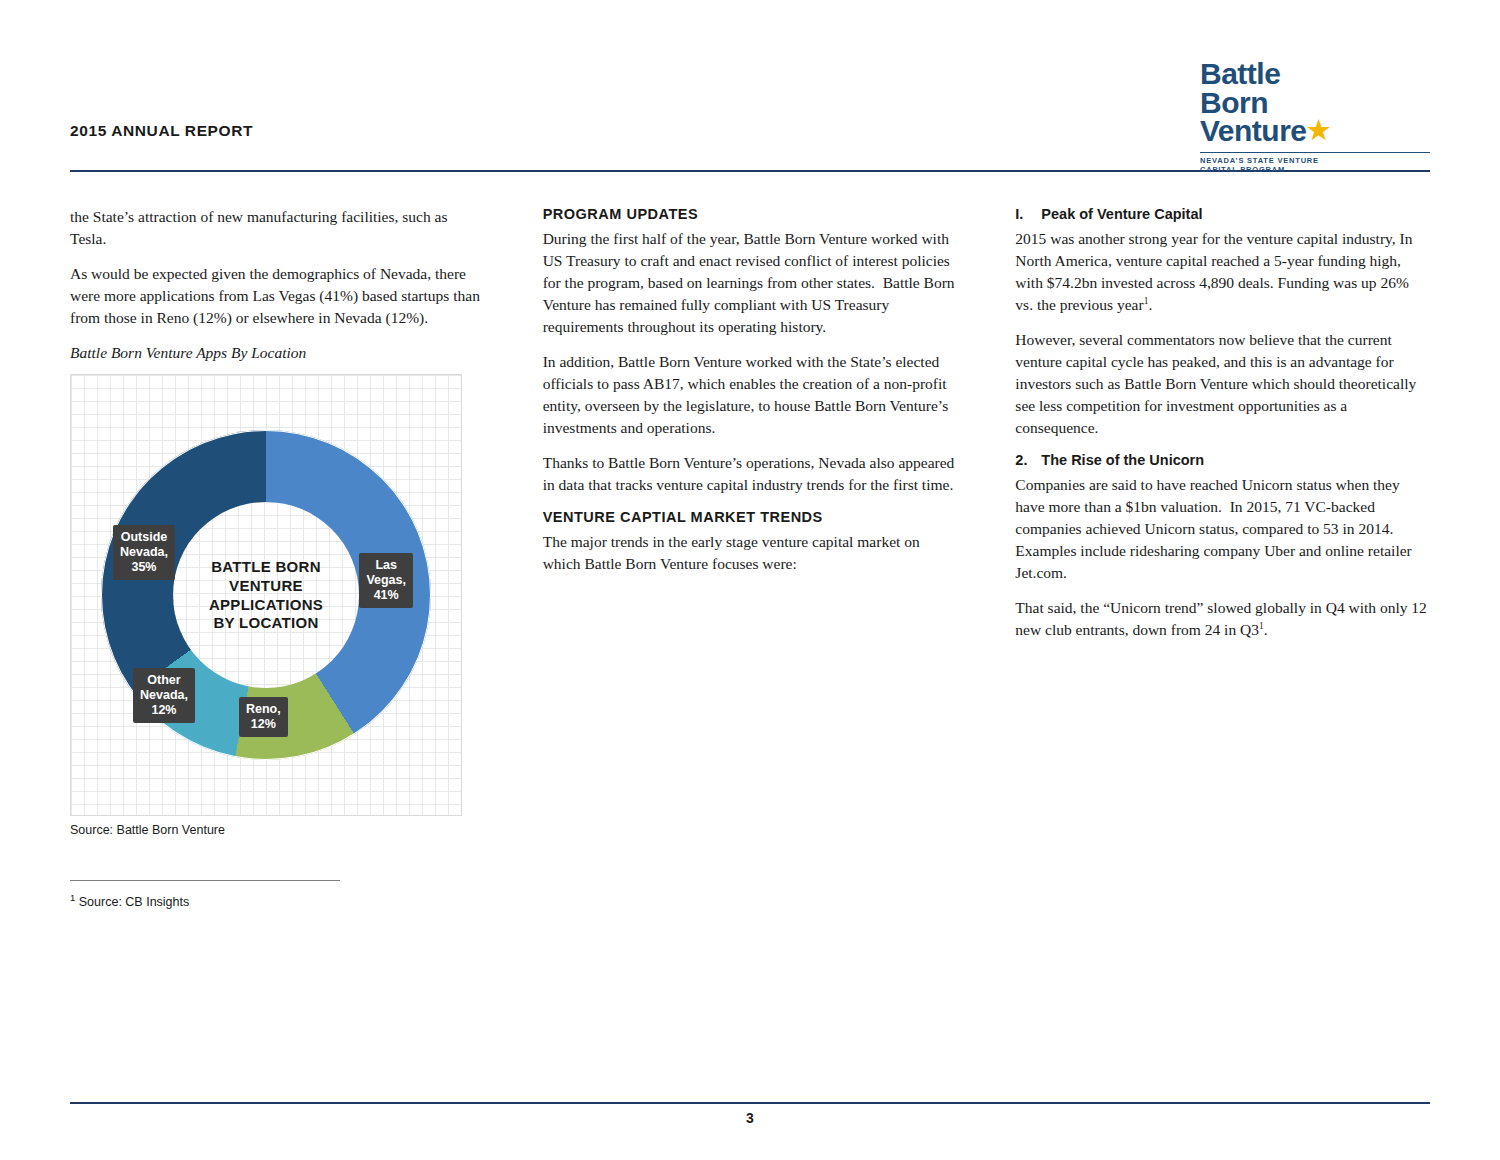2015 ANNUAL REPORT
Battle
Born
Venture★
NEVADA’S STATE VENTURE
CAPITAL PROGRAM
the State’s attraction of new manufacturing facilities, such as Tesla.
As would be expected given the demographics of Nevada, there were more applications from Las Vegas (41%) based startups than from those in Reno (12%) or elsewhere in Nevada (12%).
Battle Born Venture Apps By Location
BATTLE BORN
VENTURE
APPLICATIONS
BY LOCATION
Las
Vegas,
41%
Reno,
12%
Other
Nevada,
12%
Outside
Nevada,
35%
Source: Battle Born Venture
1 Source: CB Insights
Program Updates
During the first half of the year, Battle Born Venture worked with US Treasury to craft and enact revised conflict of interest policies for the program, based on learnings from other states. Battle Born Venture has remained fully compliant with US Treasury requirements throughout its operating history.
In addition, Battle Born Venture worked with the State’s elected officials to pass AB17, which enables the creation of a non-profit entity, overseen by the legislature, to house Battle Born Venture’s investments and operations.
Thanks to Battle Born Venture’s operations, Nevada also appeared in data that tracks venture capital industry trends for the first time.
Venture Captial Market Trends
The major trends in the early stage venture capital market on which Battle Born Venture focuses were:
I. Peak of Venture Capital
2015 was another strong year for the venture capital industry, In North America, venture capital reached a 5-year funding high, with $74.2bn invested across 4,890 deals. Funding was up 26% vs. the previous year1.
However, several commentators now believe that the current venture capital cycle has peaked, and this is an advantage for investors such as Battle Born Venture which should theoretically see less competition for investment opportunities as a consequence.
2. The Rise of the Unicorn
Companies are said to have reached Unicorn status when they have more than a $1bn valuation. In 2015, 71 VC-backed companies achieved Unicorn status, compared to 53 in 2014. Examples include ridesharing company Uber and online retailer Jet.com.
That said, the “Unicorn trend” slowed globally in Q4 with only 12 new club entrants, down from 24 in Q31.
3